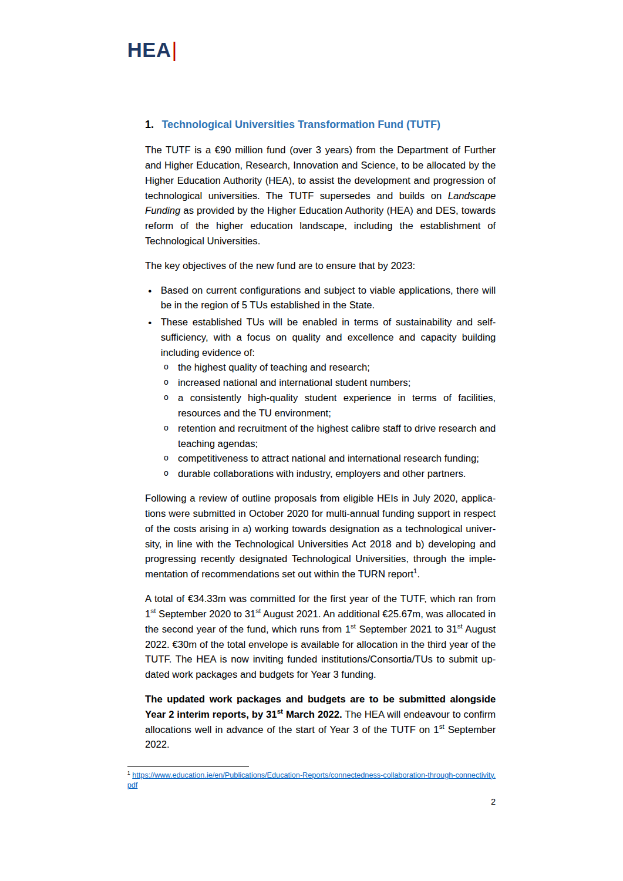HEA|
1. Technological Universities Transformation Fund (TUTF)
The TUTF is a €90 million fund (over 3 years) from the Department of Further and Higher Education, Research, Innovation and Science, to be allocated by the Higher Education Authority (HEA), to assist the development and progression of technological universities. The TUTF supersedes and builds on Landscape Funding as provided by the Higher Education Authority (HEA) and DES, towards reform of the higher education landscape, including the establishment of Technological Universities.
The key objectives of the new fund are to ensure that by 2023:
Based on current configurations and subject to viable applications, there will be in the region of 5 TUs established in the State.
These established TUs will be enabled in terms of sustainability and self-sufficiency, with a focus on quality and excellence and capacity building including evidence of:
the highest quality of teaching and research;
increased national and international student numbers;
a consistently high-quality student experience in terms of facilities, resources and the TU environment;
retention and recruitment of the highest calibre staff to drive research and teaching agendas;
competitiveness to attract national and international research funding;
durable collaborations with industry, employers and other partners.
Following a review of outline proposals from eligible HEIs in July 2020, applications were submitted in October 2020 for multi-annual funding support in respect of the costs arising in a) working towards designation as a technological university, in line with the Technological Universities Act 2018 and b) developing and progressing recently designated Technological Universities, through the implementation of recommendations set out within the TURN report1.
A total of €34.33m was committed for the first year of the TUTF, which ran from 1st September 2020 to 31st August 2021. An additional €25.67m, was allocated in the second year of the fund, which runs from 1st September 2021 to 31st August 2022. €30m of the total envelope is available for allocation in the third year of the TUTF. The HEA is now inviting funded institutions/Consortia/TUs to submit updated work packages and budgets for Year 3 funding.
The updated work packages and budgets are to be submitted alongside Year 2 interim reports, by 31st March 2022. The HEA will endeavour to confirm allocations well in advance of the start of Year 3 of the TUTF on 1st September 2022.
1 https://www.education.ie/en/Publications/Education-Reports/connectedness-collaboration-through-connectivity.pdf
2